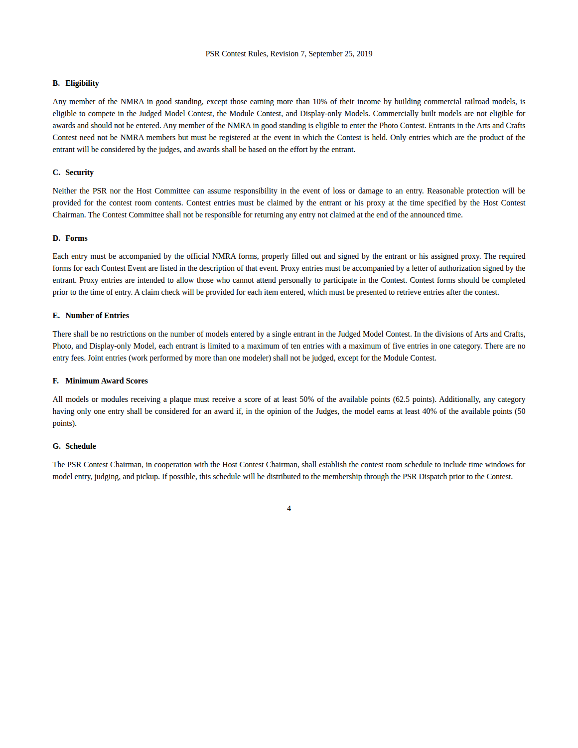PSR Contest Rules, Revision 7, September 25, 2019
B. Eligibility
Any member of the NMRA in good standing, except those earning more than 10% of their income by building commercial railroad models, is eligible to compete in the Judged Model Contest, the Module Contest, and Display-only Models. Commercially built models are not eligible for awards and should not be entered. Any member of the NMRA in good standing is eligible to enter the Photo Contest. Entrants in the Arts and Crafts Contest need not be NMRA members but must be registered at the event in which the Contest is held. Only entries which are the product of the entrant will be considered by the judges, and awards shall be based on the effort by the entrant.
C. Security
Neither the PSR nor the Host Committee can assume responsibility in the event of loss or damage to an entry. Reasonable protection will be provided for the contest room contents. Contest entries must be claimed by the entrant or his proxy at the time specified by the Host Contest Chairman. The Contest Committee shall not be responsible for returning any entry not claimed at the end of the announced time.
D. Forms
Each entry must be accompanied by the official NMRA forms, properly filled out and signed by the entrant or his assigned proxy. The required forms for each Contest Event are listed in the description of that event. Proxy entries must be accompanied by a letter of authorization signed by the entrant. Proxy entries are intended to allow those who cannot attend personally to participate in the Contest. Contest forms should be completed prior to the time of entry. A claim check will be provided for each item entered, which must be presented to retrieve entries after the contest.
E. Number of Entries
There shall be no restrictions on the number of models entered by a single entrant in the Judged Model Contest. In the divisions of Arts and Crafts, Photo, and Display-only Model, each entrant is limited to a maximum of ten entries with a maximum of five entries in one category. There are no entry fees. Joint entries (work performed by more than one modeler) shall not be judged, except for the Module Contest.
F. Minimum Award Scores
All models or modules receiving a plaque must receive a score of at least 50% of the available points (62.5 points). Additionally, any category having only one entry shall be considered for an award if, in the opinion of the Judges, the model earns at least 40% of the available points (50 points).
G. Schedule
The PSR Contest Chairman, in cooperation with the Host Contest Chairman, shall establish the contest room schedule to include time windows for model entry, judging, and pickup. If possible, this schedule will be distributed to the membership through the PSR Dispatch prior to the Contest.
4